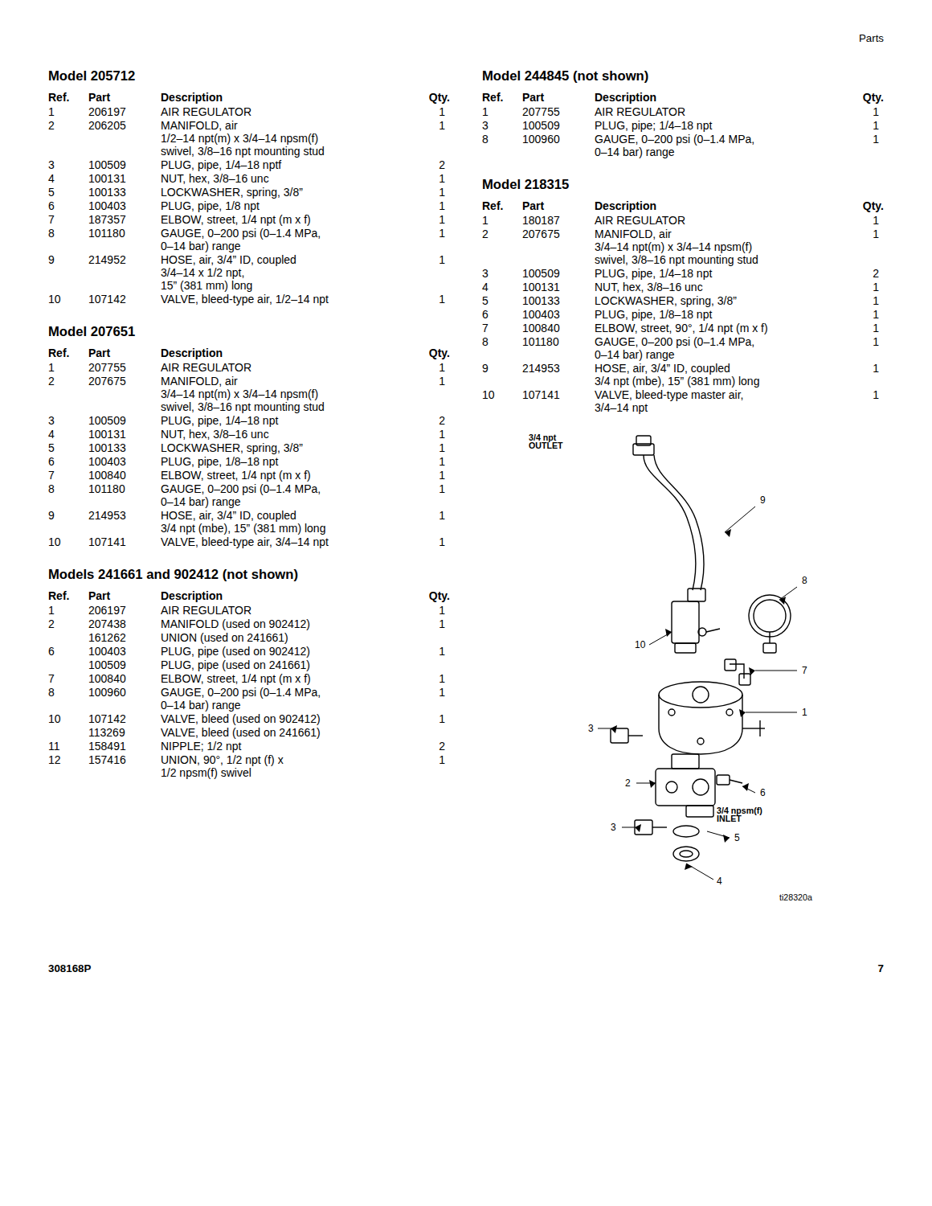Parts
Model 205712
| Ref. | Part | Description | Qty. |
| --- | --- | --- | --- |
| 1 | 206197 | AIR REGULATOR | 1 |
| 2 | 206205 | MANIFOLD, air 1/2–14 npt(m) x 3/4–14 npsm(f) swivel, 3/8–16 npt mounting stud | 1 |
| 3 | 100509 | PLUG, pipe, 1/4–18 nptf | 2 |
| 4 | 100131 | NUT, hex, 3/8–16 unc | 1 |
| 5 | 100133 | LOCKWASHER, spring, 3/8” | 1 |
| 6 | 100403 | PLUG, pipe, 1/8 npt | 1 |
| 7 | 187357 | ELBOW, street, 1/4 npt (m x f) | 1 |
| 8 | 101180 | GAUGE, 0–200 psi (0–1.4 MPa, 0–14 bar) range | 1 |
| 9 | 214952 | HOSE, air, 3/4” ID, coupled 3/4–14 x 1/2 npt, 15” (381 mm) long | 1 |
| 10 | 107142 | VALVE, bleed-type air, 1/2–14 npt | 1 |
Model 207651
| Ref. | Part | Description | Qty. |
| --- | --- | --- | --- |
| 1 | 207755 | AIR REGULATOR | 1 |
| 2 | 207675 | MANIFOLD, air 3/4–14 npt(m) x 3/4–14 npsm(f) swivel, 3/8–16 npt mounting stud | 1 |
| 3 | 100509 | PLUG, pipe, 1/4–18 npt | 2 |
| 4 | 100131 | NUT, hex, 3/8–16 unc | 1 |
| 5 | 100133 | LOCKWASHER, spring, 3/8” | 1 |
| 6 | 100403 | PLUG, pipe, 1/8–18 npt | 1 |
| 7 | 100840 | ELBOW, street, 1/4 npt (m x f) | 1 |
| 8 | 101180 | GAUGE, 0–200 psi (0–1.4 MPa, 0–14 bar) range | 1 |
| 9 | 214953 | HOSE, air, 3/4” ID, coupled 3/4 npt (mbe), 15” (381 mm) long | 1 |
| 10 | 107141 | VALVE, bleed-type air, 3/4–14 npt | 1 |
Models 241661 and 902412 (not shown)
| Ref. | Part | Description | Qty. |
| --- | --- | --- | --- |
| 1 | 206197 | AIR REGULATOR | 1 |
| 2 | 207438 | MANIFOLD (used on 902412) | 1 |
| | 161262 | UNION (used on 241661) | |
| 6 | 100403 | PLUG, pipe (used on 902412) | 1 |
| | 100509 | PLUG, pipe (used on 241661) | |
| 7 | 100840 | ELBOW, street, 1/4 npt (m x f) | 1 |
| 8 | 100960 | GAUGE, 0–200 psi (0–1.4 MPa, 0–14 bar) range | 1 |
| 10 | 107142 | VALVE, bleed (used on 902412) | 1 |
| | 113269 | VALVE, bleed (used on 241661) | |
| 11 | 158491 | NIPPLE; 1/2 npt | 2 |
| 12 | 157416 | UNION, 90°, 1/2 npt (f) x 1/2 npsm(f) swivel | 1 |
Model 244845 (not shown)
| Ref. | Part | Description | Qty. |
| --- | --- | --- | --- |
| 1 | 207755 | AIR REGULATOR | 1 |
| 3 | 100509 | PLUG, pipe; 1/4–18 npt | 1 |
| 8 | 100960 | GAUGE, 0–200 psi (0–1.4 MPa, 0–14 bar) range | 1 |
Model 218315
| Ref. | Part | Description | Qty. |
| --- | --- | --- | --- |
| 1 | 180187 | AIR REGULATOR | 1 |
| 2 | 207675 | MANIFOLD, air 3/4–14 npt(m) x 3/4–14 npsm(f) swivel, 3/8–16 npt mounting stud | 1 |
| 3 | 100509 | PLUG, pipe, 1/4–18 npt | 2 |
| 4 | 100131 | NUT, hex, 3/8–16 unc | 1 |
| 5 | 100133 | LOCKWASHER, spring, 3/8” | 1 |
| 6 | 100403 | PLUG, pipe, 1/8–18 npt | 1 |
| 7 | 100840 | ELBOW, street, 90°, 1/4 npt (m x f) | 1 |
| 8 | 101180 | GAUGE, 0–200 psi (0–1.4 MPa, 0–14 bar) range | 1 |
| 9 | 214953 | HOSE, air, 3/4” ID, coupled 3/4 npt (mbe), 15” (381 mm) long | 1 |
| 10 | 107141 | VALVE, bleed-type master air, 3/4–14 npt | 1 |
3/4 npt OUTLET 9 8 10 7 1 3 2 6 3 5 4 3/4 npsm(f) INLET ti28320a
308168P 7